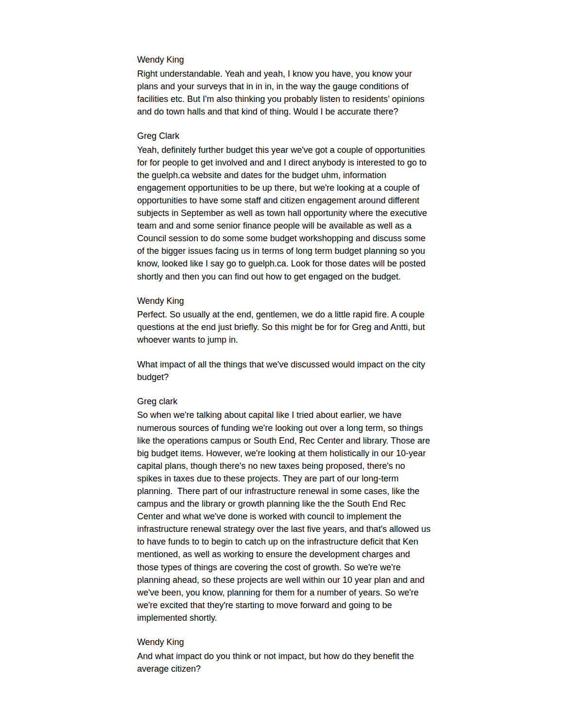Wendy King
Right understandable. Yeah and yeah, I know you have, you know your plans and your surveys that in in in, in the way the gauge conditions of facilities etc. But I'm also thinking you probably listen to residents’ opinions and do town halls and that kind of thing. Would I be accurate there?
Greg Clark
Yeah, definitely further budget this year we've got a couple of opportunities for for people to get involved and and I direct anybody is interested to go to the guelph.ca website and dates for the budget uhm, information engagement opportunities to be up there, but we're looking at a couple of opportunities to have some staff and citizen engagement around different subjects in September as well as town hall opportunity where the executive team and and some senior finance people will be available as well as a Council session to do some some budget workshopping and discuss some of the bigger issues facing us in terms of long term budget planning so you know, looked like I say go to guelph.ca. Look for those dates will be posted shortly and then you can find out how to get engaged on the budget.
Wendy King
Perfect. So usually at the end, gentlemen, we do a little rapid fire. A couple questions at the end just briefly. So this might be for for Greg and Antti, but whoever wants to jump in.
What impact of all the things that we've discussed would impact on the city budget?
Greg clark
So when we're talking about capital like I tried about earlier, we have numerous sources of funding we're looking out over a long term, so things like the operations campus or South End, Rec Center and library. Those are big budget items. However, we're looking at them holistically in our 10-year capital plans, though there's no new taxes being proposed, there's no spikes in taxes due to these projects. They are part of our long-term planning. There part of our infrastructure renewal in some cases, like the campus and the library or growth planning like the the South End Rec Center and what we've done is worked with council to implement the infrastructure renewal strategy over the last five years, and that's allowed us to have funds to to begin to catch up on the infrastructure deficit that Ken mentioned, as well as working to ensure the development charges and those types of things are covering the cost of growth. So we're we're planning ahead, so these projects are well within our 10 year plan and and we've been, you know, planning for them for a number of years. So we're we're excited that they're starting to move forward and going to be implemented shortly.
Wendy King
And what impact do you think or not impact, but how do they benefit the average citizen?